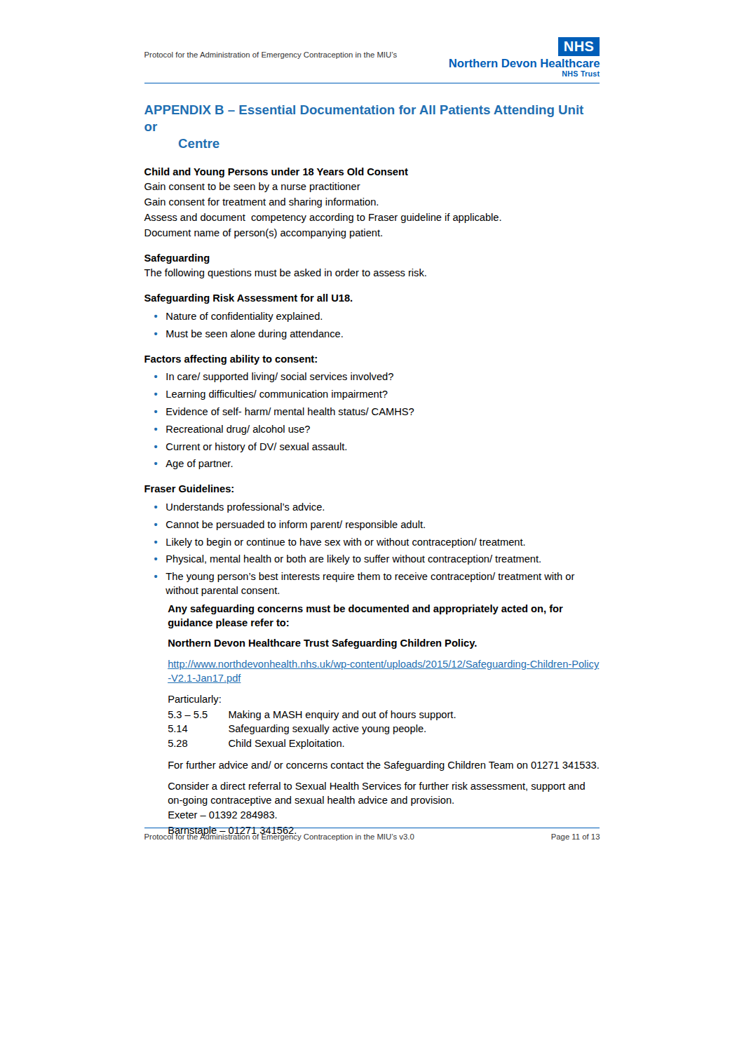Protocol for the Administration of Emergency Contraception in the MIU’s
NHS
Northern Devon Healthcare
NHS Trust
APPENDIX B – Essential Documentation for All Patients Attending Unit or Centre
Child and Young Persons under 18 Years Old Consent
Gain consent to be seen by a nurse practitioner
Gain consent for treatment and sharing information.
Assess and document competency according to Fraser guideline if applicable.
Document name of person(s) accompanying patient.
Safeguarding
The following questions must be asked in order to assess risk.
Safeguarding Risk Assessment for all U18.
Nature of confidentiality explained.
Must be seen alone during attendance.
Factors affecting ability to consent:
In care/ supported living/ social services involved?
Learning difficulties/ communication impairment?
Evidence of self- harm/ mental health status/ CAMHS?
Recreational drug/ alcohol use?
Current or history of DV/ sexual assault.
Age of partner.
Fraser Guidelines:
Understands professional’s advice.
Cannot be persuaded to inform parent/ responsible adult.
Likely to begin or continue to have sex with or without contraception/ treatment.
Physical, mental health or both are likely to suffer without contraception/ treatment.
The young person’s best interests require them to receive contraception/ treatment with or without parental consent.
Any safeguarding concerns must be documented and appropriately acted on, for guidance please refer to:
Northern Devon Healthcare Trust Safeguarding Children Policy.
http://www.northdevonhealth.nhs.uk/wp-content/uploads/2015/12/Safeguarding-Children-Policy-V2.1-Jan17.pdf
Particularly:
| 5.3 – 5.5 | Making a MASH enquiry and out of hours support. |
| 5.14 | Safeguarding sexually active young people. |
| 5.28 | Child Sexual Exploitation. |
For further advice and/ or concerns contact the Safeguarding Children Team on 01271 341533.
Consider a direct referral to Sexual Health Services for further risk assessment, support and on-going contraceptive and sexual health advice and provision.
Exeter – 01392 284983.
Barnstaple – 01271 341562.
Protocol for the Administration of Emergency Contraception in the MIU’s v3.0 Page 11 of 13